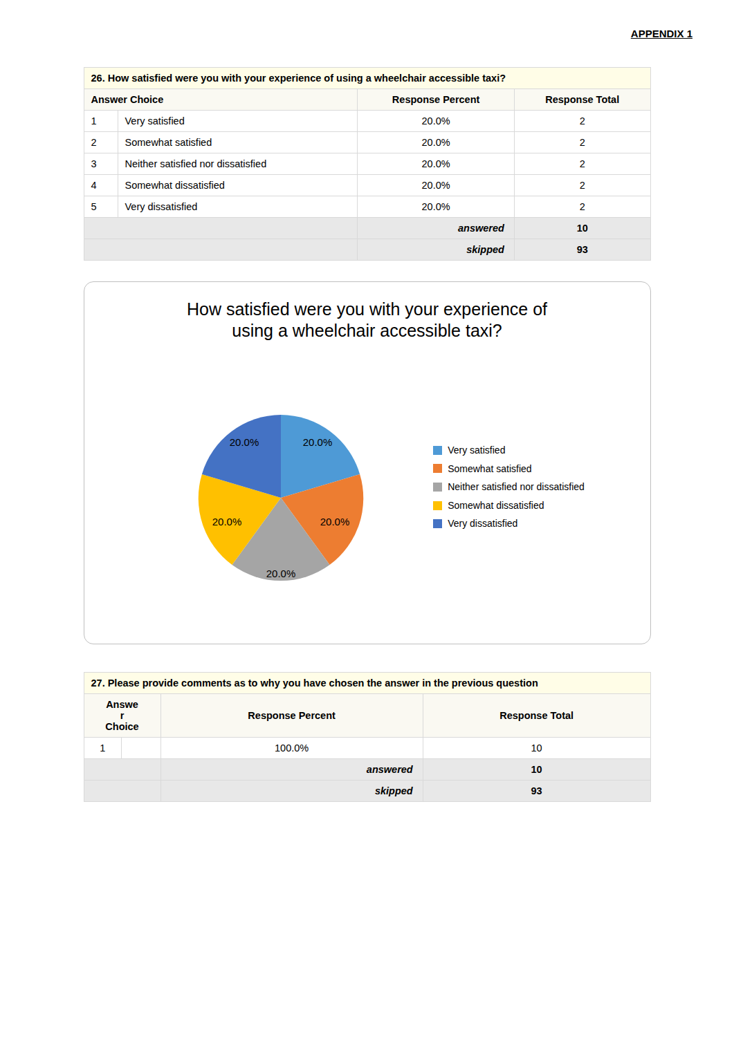APPENDIX 1
| 26. How satisfied were you with your experience of using a wheelchair accessible taxi? |
| Answer Choice | Response Percent | Response Total |
| 1 | Very satisfied | 20.0% | 2 |
| 2 | Somewhat satisfied | 20.0% | 2 |
| 3 | Neither satisfied nor dissatisfied | 20.0% | 2 |
| 4 | Somewhat dissatisfied | 20.0% | 2 |
| 5 | Very dissatisfied | 20.0% | 2 |
| | answered | 10 |
| | skipped | 93 |
How satisfied were you with your experience of
using a wheelchair accessible taxi?
20.0% 20.0% 20.0% 20.0% 20.0%
Very satisfied
Somewhat satisfied
Neither satisfied nor dissatisfied
Somewhat dissatisfied
Very dissatisfied
| 27. Please provide comments as to why you have chosen the answer in the previous question |
| Answe r Choice | Response Percent | Response Total |
| 1 | | 100.0% | 10 |
| | answered | 10 |
| | skipped | 93 |